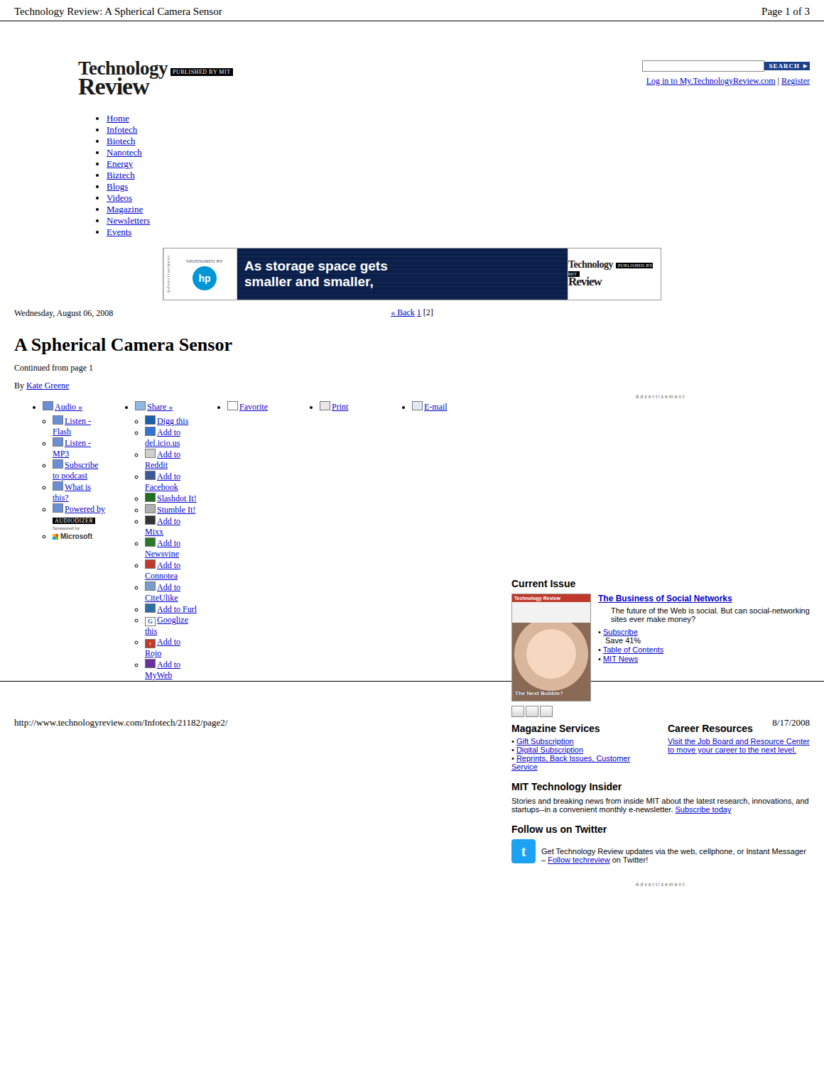Technology Review: A Spherical Camera Sensor Page 1 of 3
Technology PUBLISHED BY MIT
Review
SEARCH
Log in to My.TechnologyReview.com | Register
Home
Infotech
Biotech
Nanotech
Energy
Biztech
Blogs
Videos
Magazine
Newsletters
Events
Advertisement
SPONSORED BY
hp
As storage space gets
smaller and smaller,
Technology PUBLISHED BY MIT
Review
« Back 1 [2]
Wednesday, August 06, 2008
A Spherical Camera Sensor
Continued from page 1
By Kate Greene
Audio »
Listen - Flash
Listen - MP3
Subscribe to podcast
What is this?
Powered by AUDIODIZER Sponsored by
Microsoft
Share »
Digg this
Add to del.icio.us
Add to Reddit
Add to Facebook
Slashdot It!
Stumble It!
Add to Mixx
Add to Newsvine
Add to Connotea
Add to CiteUlike
Add to Furl
GGooglize this
rAdd to Rojo
Add to MyWeb
Favorite
Print
E-mail
Advertisement
Current Issue
Technology Review
The Next Bubble?
The Business of Social Networks
The future of the Web is social. But can social-networking sites ever make money?
Subscribe
Save 41%
Table of Contents
MIT News
Magazine Services
Gift Subscription
Digital Subscription
Reprints, Back Issues, Customer Service
Career Resources
Visit the Job Board and Resource Center to move your career to the next level.
MIT Technology Insider
Stories and breaking news from inside MIT about the latest research, innovations, and startups--in a convenient monthly e-newsletter. Subscribe today
Follow us on Twitter
t
Get Technology Review updates via the web, cellphone, or Instant Messager – Follow techreview on Twitter!
Advertisement
http://www.technologyreview.com/Infotech/21182/page2/ 8/17/2008